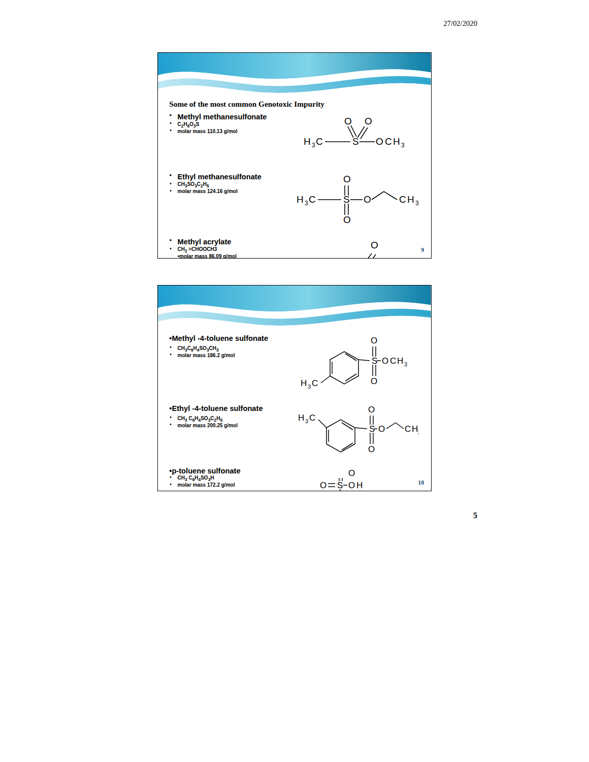27/02/2020
Some of the most common Genotoxic Impurity
Methyl methanesulfonate
C2H6O3S
molar mass 110.13 g/mol
O O H 3 C S O C H 3
Ethyl methanesulfonate
CH3SO3C2H5
molar mass 124.16 g/mol
O H 3 C S O C H 3 O
Methyl acrylate
CH2 =CHOOCH3
•molar mass 86.09 g/mol
O H 2 C O C H 3
9
•Methyl -4-toluene sulfonate
CH3C6H4SO3CH3
molar mass 186.2 g/mol
O O S O C H 3 H 3 C
•Ethyl -4-toluene sulfonate
CH3 C6H4SO3C2H5
molar mass 200.25 g/mol
H 3 C O O S O C H 3
•p-toluene sulfonate
CH3 C6H4SO3H
molar mass 172.2 g/mol
O O S O H C H 3
10
5